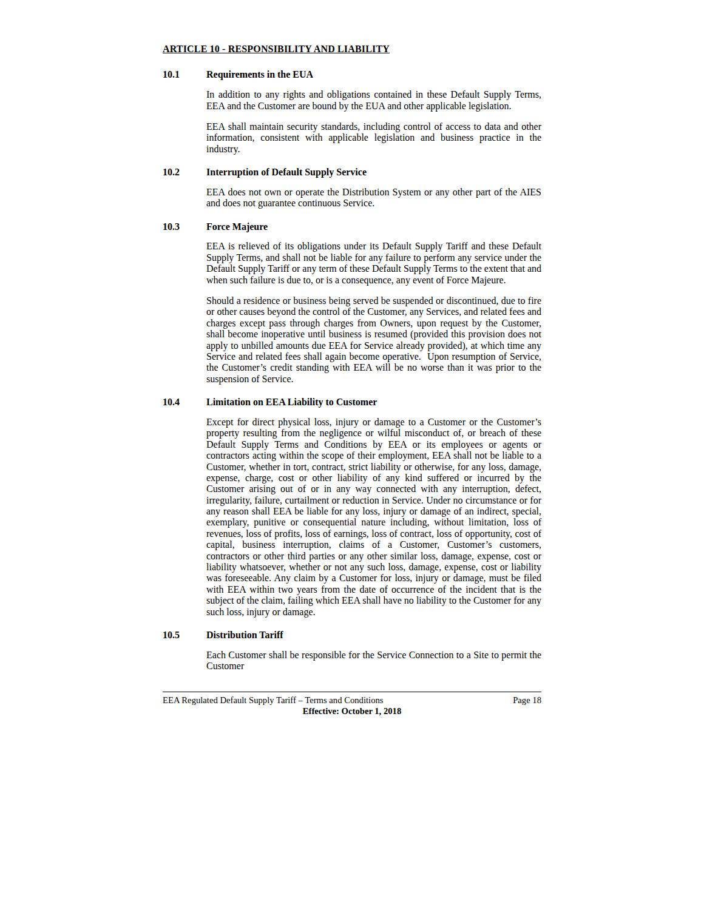ARTICLE 10 - RESPONSIBILITY AND LIABILITY
10.1 Requirements in the EUA
In addition to any rights and obligations contained in these Default Supply Terms, EEA and the Customer are bound by the EUA and other applicable legislation.
EEA shall maintain security standards, including control of access to data and other information, consistent with applicable legislation and business practice in the industry.
10.2 Interruption of Default Supply Service
EEA does not own or operate the Distribution System or any other part of the AIES and does not guarantee continuous Service.
10.3 Force Majeure
EEA is relieved of its obligations under its Default Supply Tariff and these Default Supply Terms, and shall not be liable for any failure to perform any service under the Default Supply Tariff or any term of these Default Supply Terms to the extent that and when such failure is due to, or is a consequence, any event of Force Majeure.
Should a residence or business being served be suspended or discontinued, due to fire or other causes beyond the control of the Customer, any Services, and related fees and charges except pass through charges from Owners, upon request by the Customer, shall become inoperative until business is resumed (provided this provision does not apply to unbilled amounts due EEA for Service already provided), at which time any Service and related fees shall again become operative. Upon resumption of Service, the Customer’s credit standing with EEA will be no worse than it was prior to the suspension of Service.
10.4 Limitation on EEA Liability to Customer
Except for direct physical loss, injury or damage to a Customer or the Customer’s property resulting from the negligence or wilful misconduct of, or breach of these Default Supply Terms and Conditions by EEA or its employees or agents or contractors acting within the scope of their employment, EEA shall not be liable to a Customer, whether in tort, contract, strict liability or otherwise, for any loss, damage, expense, charge, cost or other liability of any kind suffered or incurred by the Customer arising out of or in any way connected with any interruption, defect, irregularity, failure, curtailment or reduction in Service. Under no circumstance or for any reason shall EEA be liable for any loss, injury or damage of an indirect, special, exemplary, punitive or consequential nature including, without limitation, loss of revenues, loss of profits, loss of earnings, loss of contract, loss of opportunity, cost of capital, business interruption, claims of a Customer, Customer’s customers, contractors or other third parties or any other similar loss, damage, expense, cost or liability whatsoever, whether or not any such loss, damage, expense, cost or liability was foreseeable. Any claim by a Customer for loss, injury or damage, must be filed with EEA within two years from the date of occurrence of the incident that is the subject of the claim, failing which EEA shall have no liability to the Customer for any such loss, injury or damage.
10.5 Distribution Tariff
Each Customer shall be responsible for the Service Connection to a Site to permit the Customer
EEA Regulated Default Supply Tariff – Terms and Conditions
Page 18
Effective: October 1, 2018